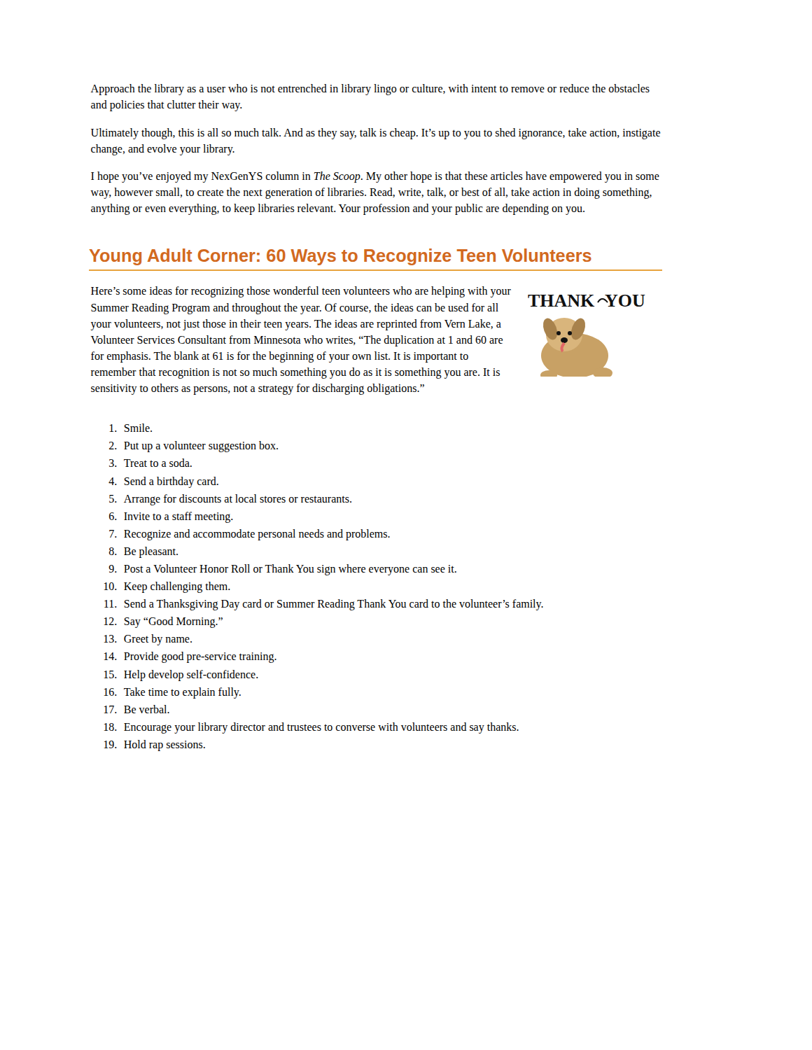Approach the library as a user who is not entrenched in library lingo or culture, with intent to remove or reduce the obstacles and policies that clutter their way.
Ultimately though, this is all so much talk. And as they say, talk is cheap. It’s up to you to shed ignorance, take action, instigate change, and evolve your library.
I hope you’ve enjoyed my NexGenYS column in The Scoop. My other hope is that these articles have empowered you in some way, however small, to create the next generation of libraries. Read, write, talk, or best of all, take action in doing something, anything or even everything, to keep libraries relevant. Your profession and your public are depending on you.
Young Adult Corner: 60 Ways to Recognize Teen Volunteers
Here’s some ideas for recognizing those wonderful teen volunteers who are helping with your Summer Reading Program and throughout the year. Of course, the ideas can be used for all your volunteers, not just those in their teen years. The ideas are reprinted from Vern Lake, a Volunteer Services Consultant from Minnesota who writes, “The duplication at 1 and 60 are for emphasis. The blank at 61 is for the beginning of your own list. It is important to remember that recognition is not so much something you do as it is something you are. It is sensitivity to others as persons, not a strategy for discharging obligations.”
Smile.
Put up a volunteer suggestion box.
Treat to a soda.
Send a birthday card.
Arrange for discounts at local stores or restaurants.
Invite to a staff meeting.
Recognize and accommodate personal needs and problems.
Be pleasant.
Post a Volunteer Honor Roll or Thank You sign where everyone can see it.
Keep challenging them.
Send a Thanksgiving Day card or Summer Reading Thank You card to the volunteer’s family.
Say “Good Morning.”
Greet by name.
Provide good pre-service training.
Help develop self-confidence.
Take time to explain fully.
Be verbal.
Encourage your library director and trustees to converse with volunteers and say thanks.
Hold rap sessions.